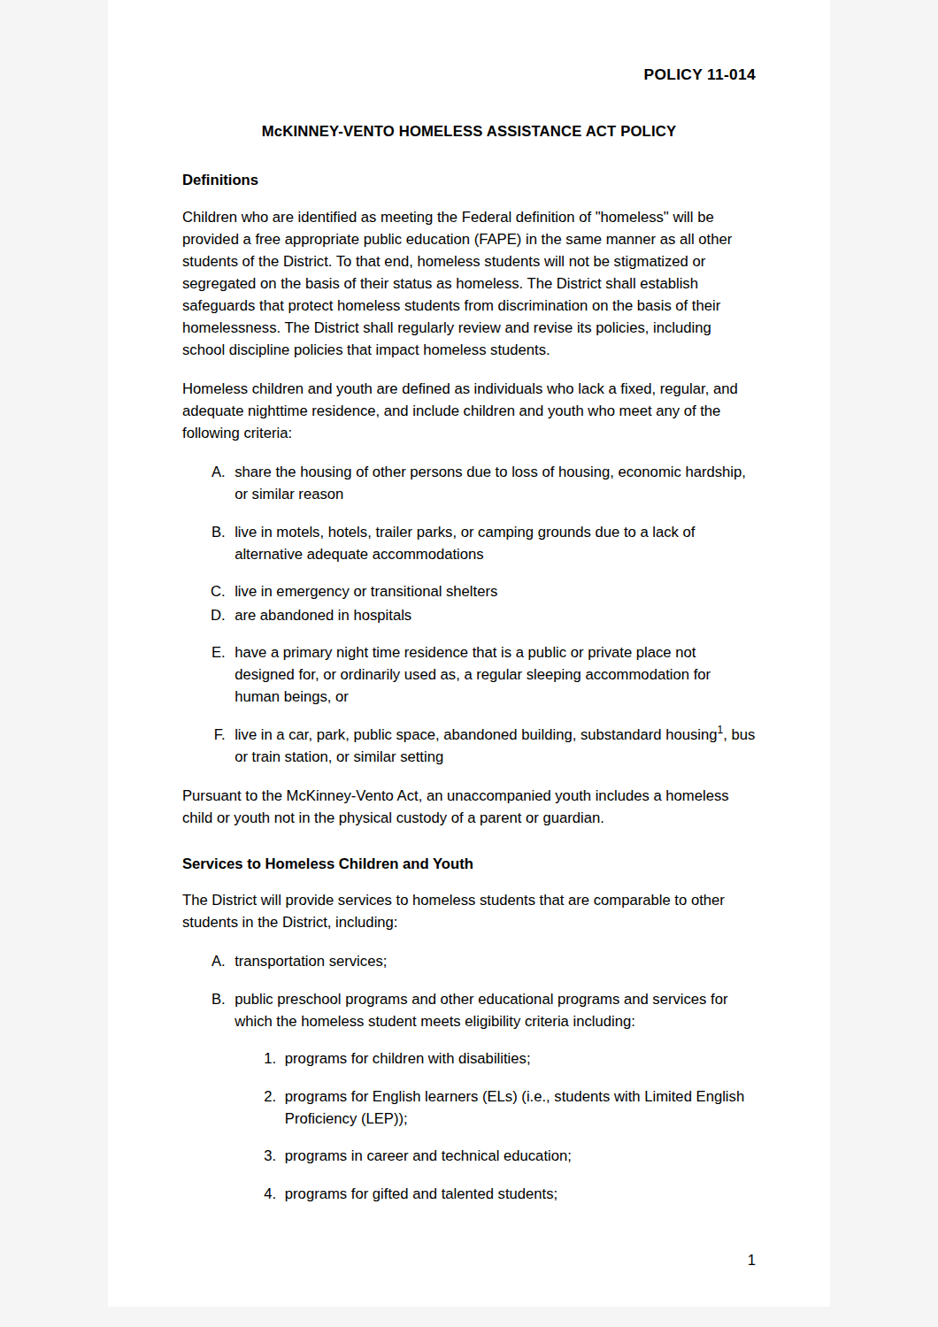POLICY 11-014
McKINNEY-VENTO HOMELESS ASSISTANCE ACT POLICY
Definitions
Children who are identified as meeting the Federal definition of "homeless" will be provided a free appropriate public education (FAPE) in the same manner as all other students of the District. To that end, homeless students will not be stigmatized or segregated on the basis of their status as homeless. The District shall establish safeguards that protect homeless students from discrimination on the basis of their homelessness. The District shall regularly review and revise its policies, including school discipline policies that impact homeless students.
Homeless children and youth are defined as individuals who lack a fixed, regular, and adequate nighttime residence, and include children and youth who meet any of the following criteria:
share the housing of other persons due to loss of housing, economic hardship, or similar reason
live in motels, hotels, trailer parks, or camping grounds due to a lack of alternative adequate accommodations
live in emergency or transitional shelters
are abandoned in hospitals
have a primary night time residence that is a public or private place not designed for, or ordinarily used as, a regular sleeping accommodation for human beings, or
live in a car, park, public space, abandoned building, substandard housing1, bus or train station, or similar setting
Pursuant to the McKinney-Vento Act, an unaccompanied youth includes a homeless child or youth not in the physical custody of a parent or guardian.
Services to Homeless Children and Youth
The District will provide services to homeless students that are comparable to other students in the District, including:
transportation services;
public preschool programs and other educational programs and services for which the homeless student meets eligibility criteria including:
programs for children with disabilities;
programs for English learners (ELs) (i.e., students with Limited English Proficiency (LEP));
programs in career and technical education;
programs for gifted and talented students;
1